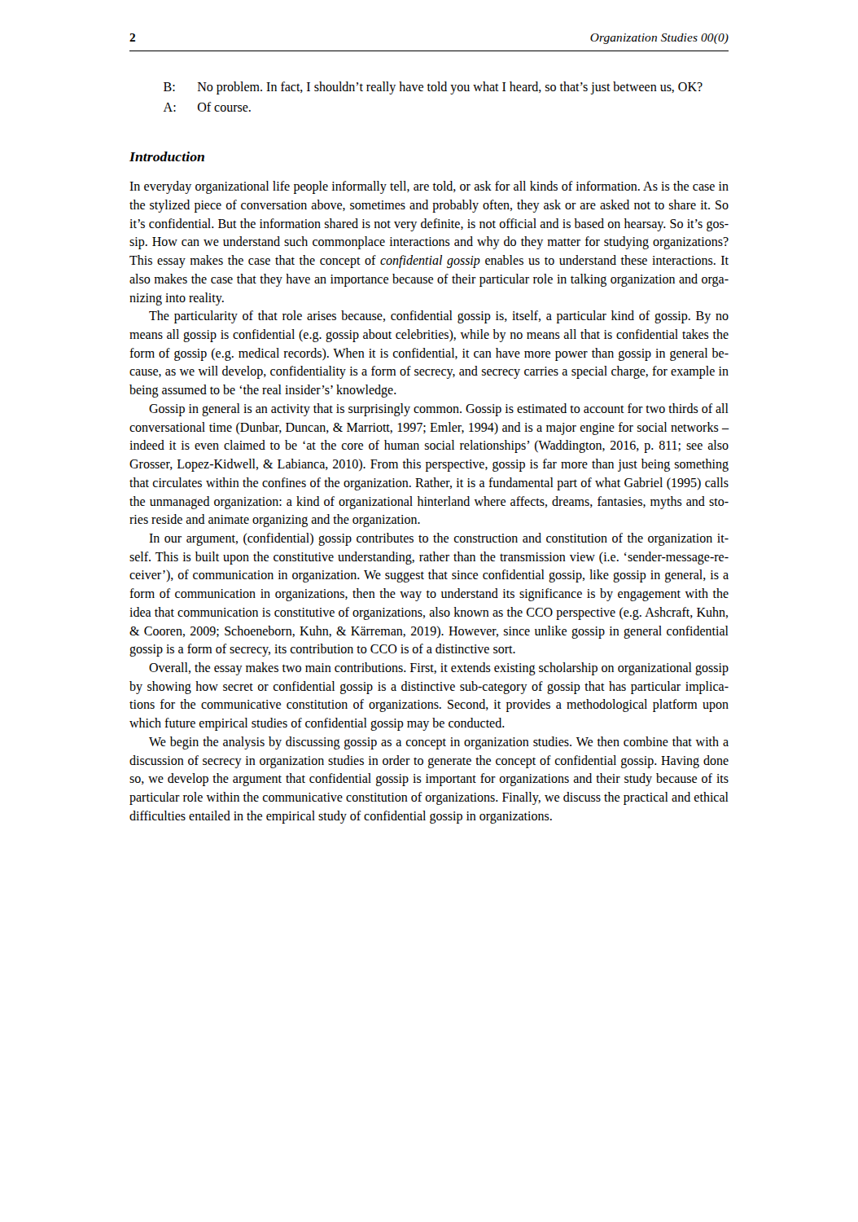2 Organization Studies 00(0)
B:
No problem. In fact, I shouldn’t really have told you what I heard, so that’s just between us, OK?
A:
Of course.
Introduction
In everyday organizational life people informally tell, are told, or ask for all kinds of information. As is the case in the stylized piece of conversation above, sometimes and probably often, they ask or are asked not to share it. So it’s confidential. But the information shared is not very definite, is not official and is based on hearsay. So it’s gossip. How can we understand such commonplace interactions and why do they matter for studying organizations? This essay makes the case that the concept of confidential gossip enables us to understand these interactions. It also makes the case that they have an importance because of their particular role in talking organization and organizing into reality.
The particularity of that role arises because, confidential gossip is, itself, a particular kind of gossip. By no means all gossip is confidential (e.g. gossip about celebrities), while by no means all that is confidential takes the form of gossip (e.g. medical records). When it is confidential, it can have more power than gossip in general because, as we will develop, confidentiality is a form of secrecy, and secrecy carries a special charge, for example in being assumed to be ‘the real insider’s’ knowledge.
Gossip in general is an activity that is surprisingly common. Gossip is estimated to account for two thirds of all conversational time (Dunbar, Duncan, & Marriott, 1997; Emler, 1994) and is a major engine for social networks – indeed it is even claimed to be ‘at the core of human social relationships’ (Waddington, 2016, p. 811; see also Grosser, Lopez-Kidwell, & Labianca, 2010). From this perspective, gossip is far more than just being something that circulates within the confines of the organization. Rather, it is a fundamental part of what Gabriel (1995) calls the unmanaged organization: a kind of organizational hinterland where affects, dreams, fantasies, myths and stories reside and animate organizing and the organization.
In our argument, (confidential) gossip contributes to the construction and constitution of the organization itself. This is built upon the constitutive understanding, rather than the transmission view (i.e. ‘sender-message-receiver’), of communication in organization. We suggest that since confidential gossip, like gossip in general, is a form of communication in organizations, then the way to understand its significance is by engagement with the idea that communication is constitutive of organizations, also known as the CCO perspective (e.g. Ashcraft, Kuhn, & Cooren, 2009; Schoeneborn, Kuhn, & Kärreman, 2019). However, since unlike gossip in general confidential gossip is a form of secrecy, its contribution to CCO is of a distinctive sort.
Overall, the essay makes two main contributions. First, it extends existing scholarship on organizational gossip by showing how secret or confidential gossip is a distinctive sub-category of gossip that has particular implications for the communicative constitution of organizations. Second, it provides a methodological platform upon which future empirical studies of confidential gossip may be conducted.
We begin the analysis by discussing gossip as a concept in organization studies. We then combine that with a discussion of secrecy in organization studies in order to generate the concept of confidential gossip. Having done so, we develop the argument that confidential gossip is important for organizations and their study because of its particular role within the communicative constitution of organizations. Finally, we discuss the practical and ethical difficulties entailed in the empirical study of confidential gossip in organizations.